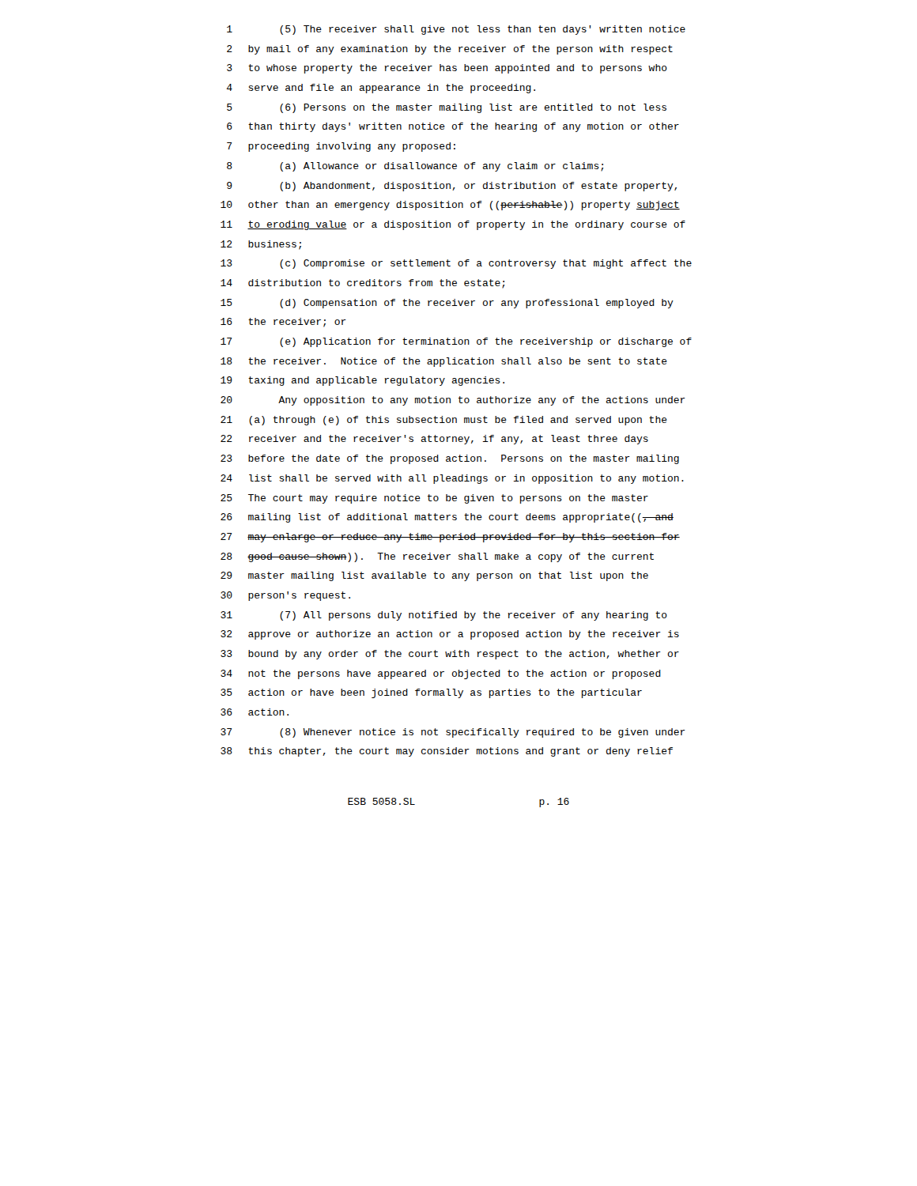(5) The receiver shall give not less than ten days' written notice
by mail of any examination by the receiver of the person with respect
to whose property the receiver has been appointed and to persons who
serve and file an appearance in the proceeding.
(6) Persons on the master mailing list are entitled to not less
than thirty days' written notice of the hearing of any motion or other
proceeding involving any proposed:
(a) Allowance or disallowance of any claim or claims;
(b) Abandonment, disposition, or distribution of estate property,
other than an emergency disposition of ((perishable)) property subject
to eroding value or a disposition of property in the ordinary course of
business;
(c) Compromise or settlement of a controversy that might affect the
distribution to creditors from the estate;
(d) Compensation of the receiver or any professional employed by
the receiver; or
(e) Application for termination of the receivership or discharge of
the receiver. Notice of the application shall also be sent to state
taxing and applicable regulatory agencies.
Any opposition to any motion to authorize any of the actions under
(a) through (e) of this subsection must be filed and served upon the
receiver and the receiver's attorney, if any, at least three days
before the date of the proposed action. Persons on the master mailing
list shall be served with all pleadings or in opposition to any motion.
The court may require notice to be given to persons on the master
mailing list of additional matters the court deems appropriate((, and
may enlarge or reduce any time period provided for by this section for
good cause shown)). The receiver shall make a copy of the current
master mailing list available to any person on that list upon the
person's request.
(7) All persons duly notified by the receiver of any hearing to
approve or authorize an action or a proposed action by the receiver is
bound by any order of the court with respect to the action, whether or
not the persons have appeared or objected to the action or proposed
action or have been joined formally as parties to the particular
action.
(8) Whenever notice is not specifically required to be given under
this chapter, the court may consider motions and grant or deny relief
ESB 5058.SL p. 16